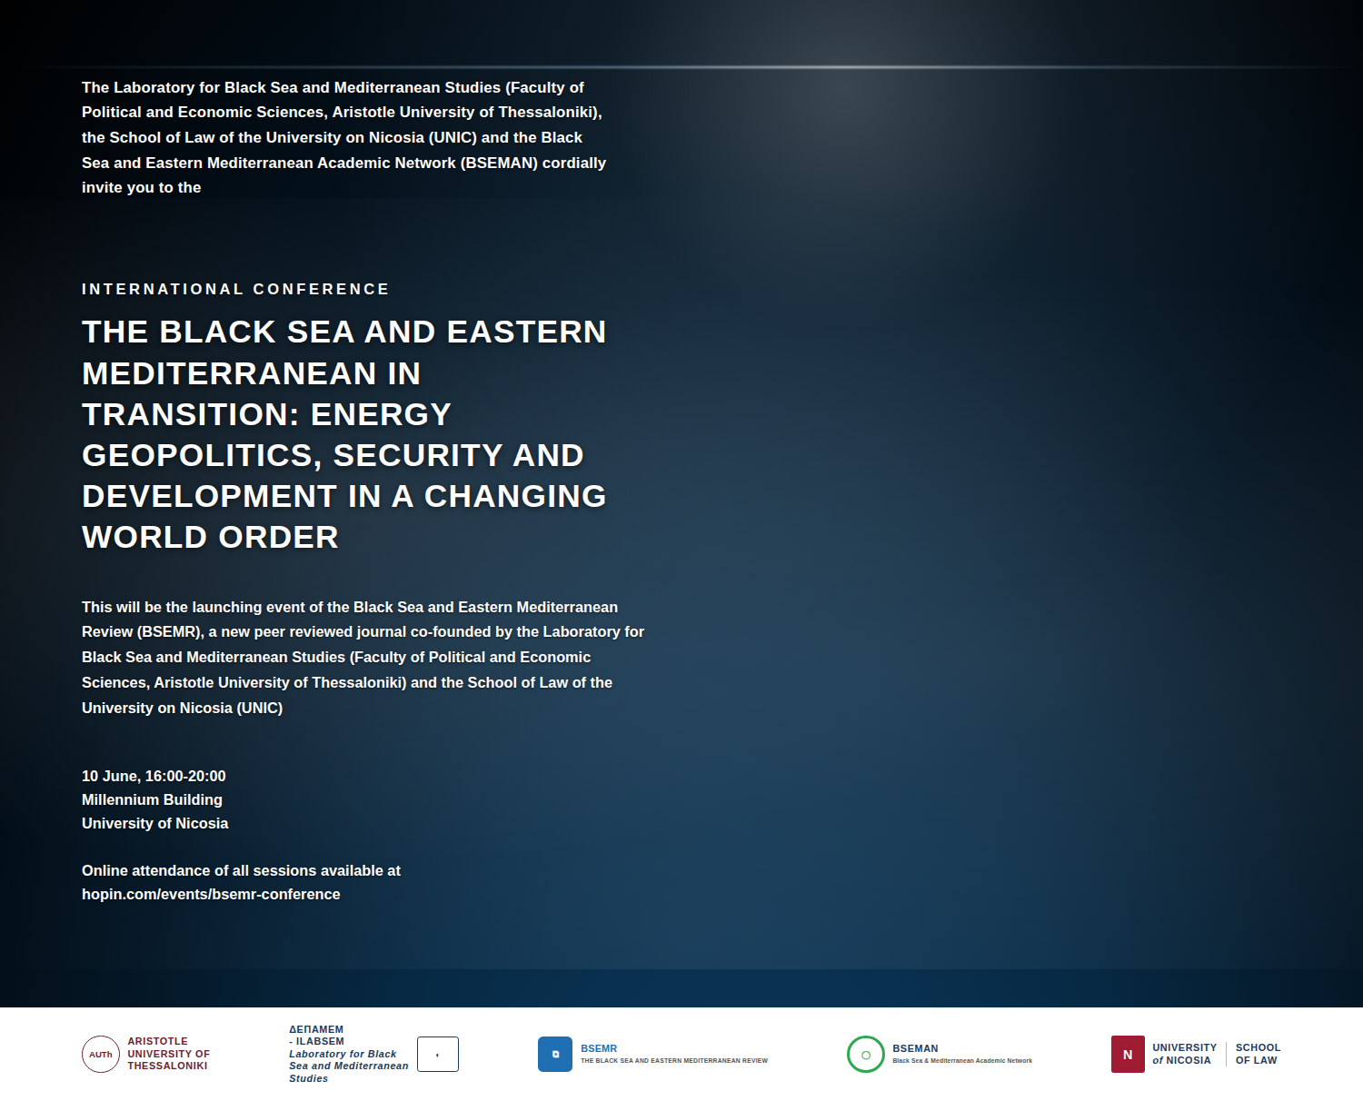The Laboratory for Black Sea and Mediterranean Studies (Faculty of Political and Economic Sciences, Aristotle University of Thessaloniki), the School of Law of the University on Nicosia (UNIC) and the Black Sea and Eastern Mediterranean Academic Network (BSEMAN) cordially invite you to the
International Conference
The Black Sea and Eastern Mediterranean in Transition: Energy Geopolitics, Security and Development in a Changing World Order
This will be the launching event of the Black Sea and Eastern Mediterranean Review (BSEMR), a new peer reviewed journal co-founded by the Laboratory for Black Sea and Mediterranean Studies (Faculty of Political and Economic Sciences, Aristotle University of Thessaloniki) and the School of Law of the University on Nicosia (UNIC)
10 June, 16:00-20:00
Millennium Building
University of Nicosia
Online attendance of all sessions available at
hopin.com/events/bsemr-conference
AUTh
Aristotle
University of
Thessaloniki
ΔΕΠΑΜΕΜ
- ILABSEM
Laboratory for Black
Sea and Mediterranean
Studies
◐
⧉
BSEMR The Black Sea and Eastern Mediterranean Review
◯
BSEMAN Black Sea & Mediterranean Academic Network
N
University
of Nicosia School
of Law